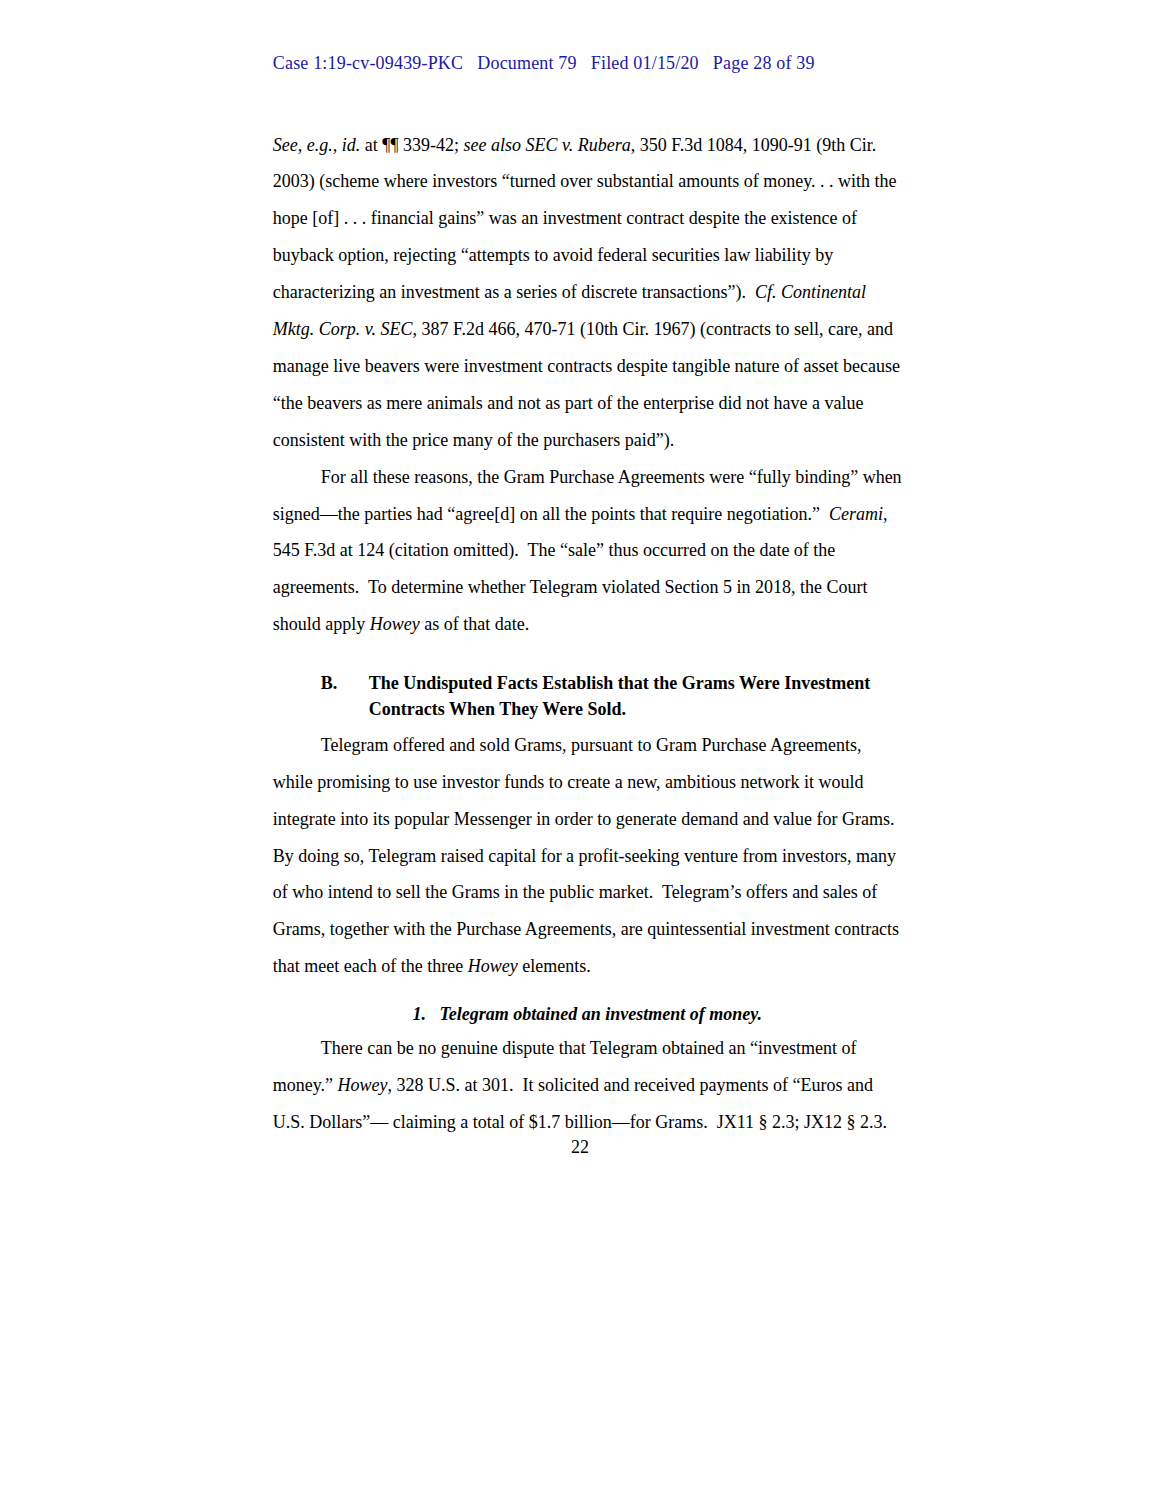Case 1:19-cv-09439-PKC Document 79 Filed 01/15/20 Page 28 of 39
See, e.g., id. at ¶¶ 339-42; see also SEC v. Rubera, 350 F.3d 1084, 1090-91 (9th Cir. 2003) (scheme where investors “turned over substantial amounts of money. . . with the hope [of] . . . financial gains” was an investment contract despite the existence of buyback option, rejecting “attempts to avoid federal securities law liability by characterizing an investment as a series of discrete transactions”). Cf. Continental Mktg. Corp. v. SEC, 387 F.2d 466, 470-71 (10th Cir. 1967) (contracts to sell, care, and manage live beavers were investment contracts despite tangible nature of asset because “the beavers as mere animals and not as part of the enterprise did not have a value consistent with the price many of the purchasers paid”).
For all these reasons, the Gram Purchase Agreements were “fully binding” when signed—the parties had “agree[d] on all the points that require negotiation.” Cerami, 545 F.3d at 124 (citation omitted). The “sale” thus occurred on the date of the agreements. To determine whether Telegram violated Section 5 in 2018, the Court should apply Howey as of that date.
B.
The Undisputed Facts Establish that the Grams Were Investment Contracts When They Were Sold.
Telegram offered and sold Grams, pursuant to Gram Purchase Agreements, while promising to use investor funds to create a new, ambitious network it would integrate into its popular Messenger in order to generate demand and value for Grams. By doing so, Telegram raised capital for a profit-seeking venture from investors, many of who intend to sell the Grams in the public market. Telegram’s offers and sales of Grams, together with the Purchase Agreements, are quintessential investment contracts that meet each of the three Howey elements.
1. Telegram obtained an investment of money.
There can be no genuine dispute that Telegram obtained an “investment of money.” Howey, 328 U.S. at 301. It solicited and received payments of “Euros and U.S. Dollars”— claiming a total of $1.7 billion—for Grams. JX11 § 2.3; JX12 § 2.3.
22